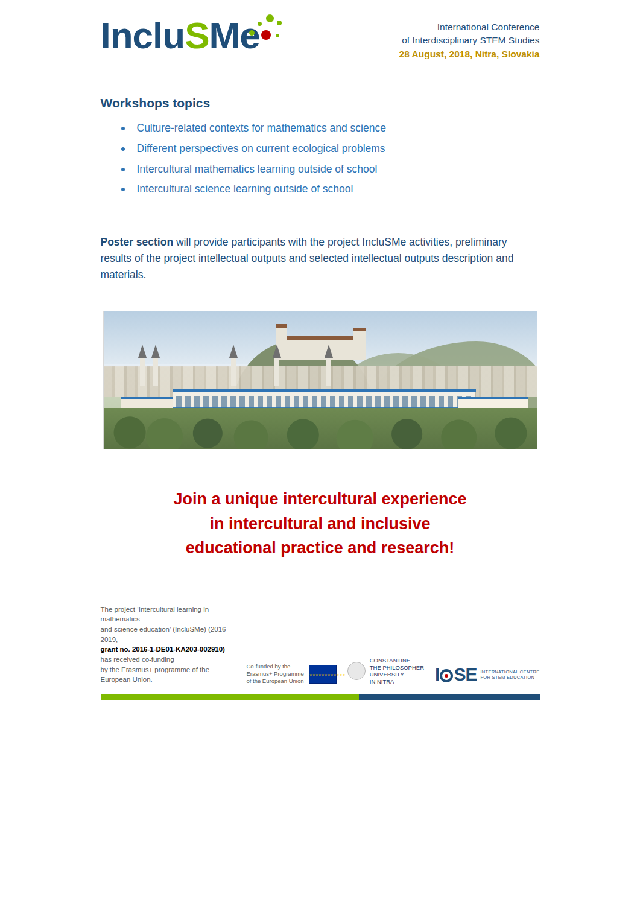Inclu SMe
International Conference
of Interdisciplinary STEM Studies
28 August, 2018, Nitra, Slovakia
Workshops topics
Culture-related contexts for mathematics and science
Different perspectives on current ecological problems
Intercultural mathematics learning outside of school
Intercultural science learning outside of school
Poster section will provide participants with the project IncluSMe activities, preliminary results of the project intellectual outputs and selected intellectual outputs description and materials.
Join a unique intercultural experience
in intercultural and inclusive
educational practice and research!
The project ‘Intercultural learning in mathematics
and science education’ (IncluSMe) (2016-2019,
grant no. 2016-1-DE01-KA203-002910)
has received co-funding
by the Erasmus+ programme of the European Union.
Co-funded by the
Erasmus+ Programme
of the European Union
CONSTANTINE
THE PHILOSOPHER
UNIVERSITY
IN NITRA
I SE International Centre
for STEM Education